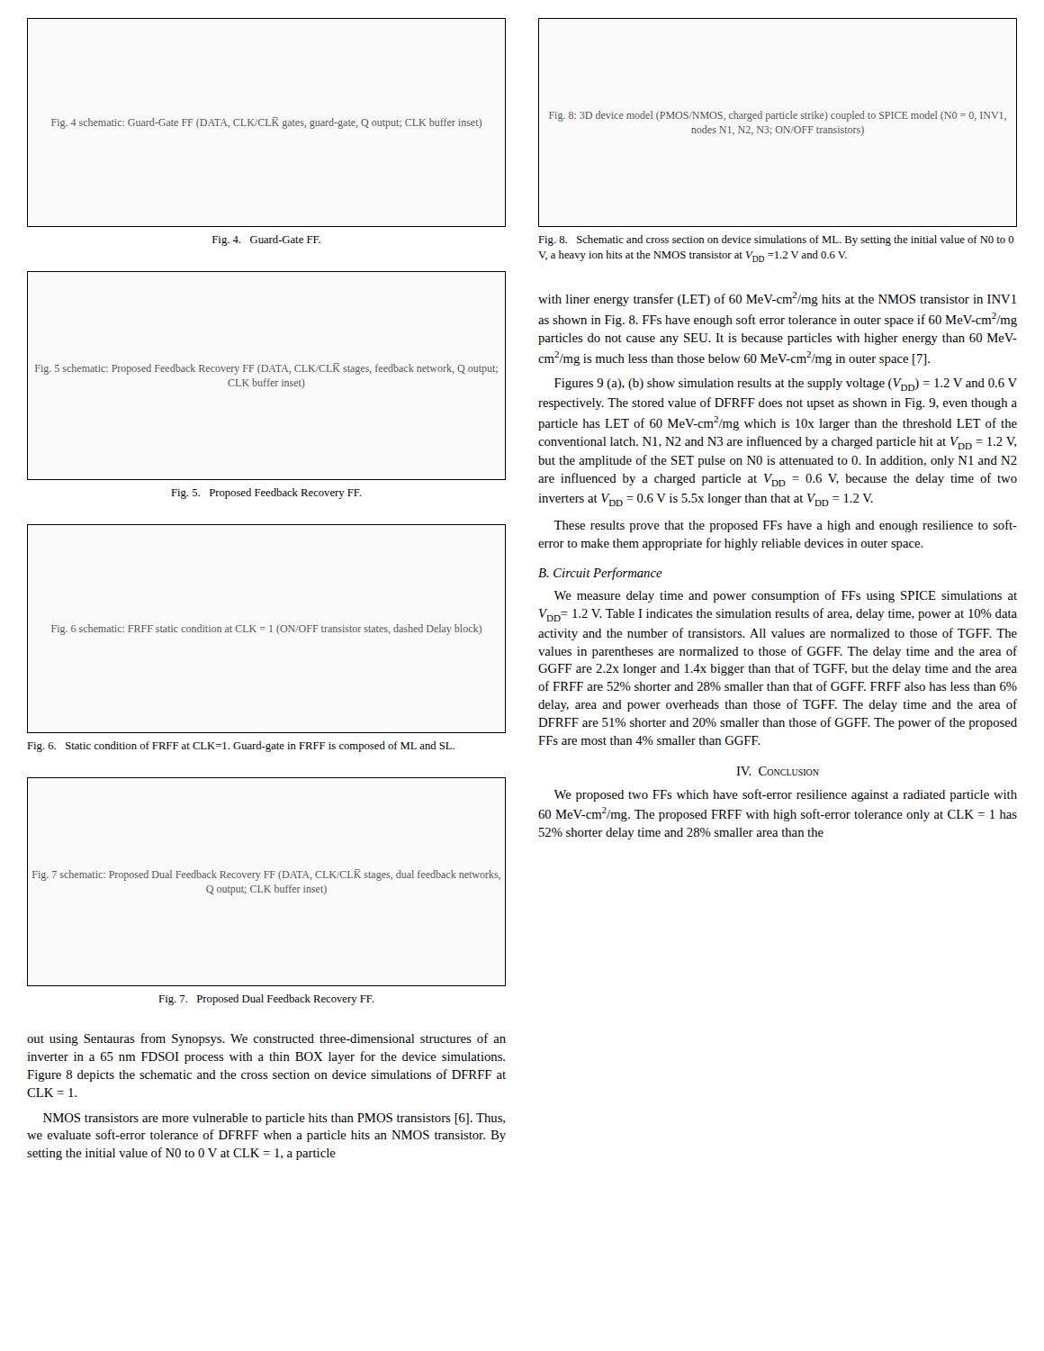Fig. 4 schematic: Guard-Gate FF (DATA, CLK/CLK̅ gates, guard-gate, Q output; CLK buffer inset)
Fig. 4. Guard-Gate FF.
Fig. 5 schematic: Proposed Feedback Recovery FF (DATA, CLK/CLK̅ stages, feedback network, Q output; CLK buffer inset)
Fig. 5. Proposed Feedback Recovery FF.
Fig. 6 schematic: FRFF static condition at CLK = 1 (ON/OFF transistor states, dashed Delay block)
Fig. 6. Static condition of FRFF at CLK=1. Guard-gate in FRFF is composed of ML and SL.
Fig. 7 schematic: Proposed Dual Feedback Recovery FF (DATA, CLK/CLK̅ stages, dual feedback networks, Q output; CLK buffer inset)
Fig. 7. Proposed Dual Feedback Recovery FF.
out using Sentauras from Synopsys. We constructed three-dimensional structures of an inverter in a 65 nm FDSOI process with a thin BOX layer for the device simulations. Figure 8 depicts the schematic and the cross section on device simulations of DFRFF at CLK = 1.
NMOS transistors are more vulnerable to particle hits than PMOS transistors [6]. Thus, we evaluate soft-error tolerance of DFRFF when a particle hits an NMOS transistor. By setting the initial value of N0 to 0 V at CLK = 1, a particle
Fig. 8: 3D device model (PMOS/NMOS, charged particle strike) coupled to SPICE model (N0 = 0, INV1, nodes N1, N2, N3; ON/OFF transistors)
Fig. 8. Schematic and cross section on device simulations of ML. By setting the initial value of N0 to 0 V, a heavy ion hits at the NMOS transistor at VDD =1.2 V and 0.6 V.
with liner energy transfer (LET) of 60 MeV-cm2/mg hits at the NMOS transistor in INV1 as shown in Fig. 8. FFs have enough soft error tolerance in outer space if 60 MeV-cm2/mg particles do not cause any SEU. It is because particles with higher energy than 60 MeV-cm2/mg is much less than those below 60 MeV-cm2/mg in outer space [7].
Figures 9 (a), (b) show simulation results at the supply voltage (VDD) = 1.2 V and 0.6 V respectively. The stored value of DFRFF does not upset as shown in Fig. 9, even though a particle has LET of 60 MeV-cm2/mg which is 10x larger than the threshold LET of the conventional latch. N1, N2 and N3 are influenced by a charged particle hit at VDD = 1.2 V, but the amplitude of the SET pulse on N0 is attenuated to 0. In addition, only N1 and N2 are influenced by a charged particle at VDD = 0.6 V, because the delay time of two inverters at VDD = 0.6 V is 5.5x longer than that at VDD = 1.2 V.
These results prove that the proposed FFs have a high and enough resilience to soft-error to make them appropriate for highly reliable devices in outer space.
B. Circuit Performance
We measure delay time and power consumption of FFs using SPICE simulations at VDD= 1.2 V. Table I indicates the simulation results of area, delay time, power at 10% data activity and the number of transistors. All values are normalized to those of TGFF. The values in parentheses are normalized to those of GGFF. The delay time and the area of GGFF are 2.2x longer and 1.4x bigger than that of TGFF, but the delay time and the area of FRFF are 52% shorter and 28% smaller than that of GGFF. FRFF also has less than 6% delay, area and power overheads than those of TGFF. The delay time and the area of DFRFF are 51% shorter and 20% smaller than those of GGFF. The power of the proposed FFs are most than 4% smaller than GGFF.
IV. Conclusion
We proposed two FFs which have soft-error resilience against a radiated particle with 60 MeV-cm2/mg. The proposed FRFF with high soft-error tolerance only at CLK = 1 has 52% shorter delay time and 28% smaller area than the